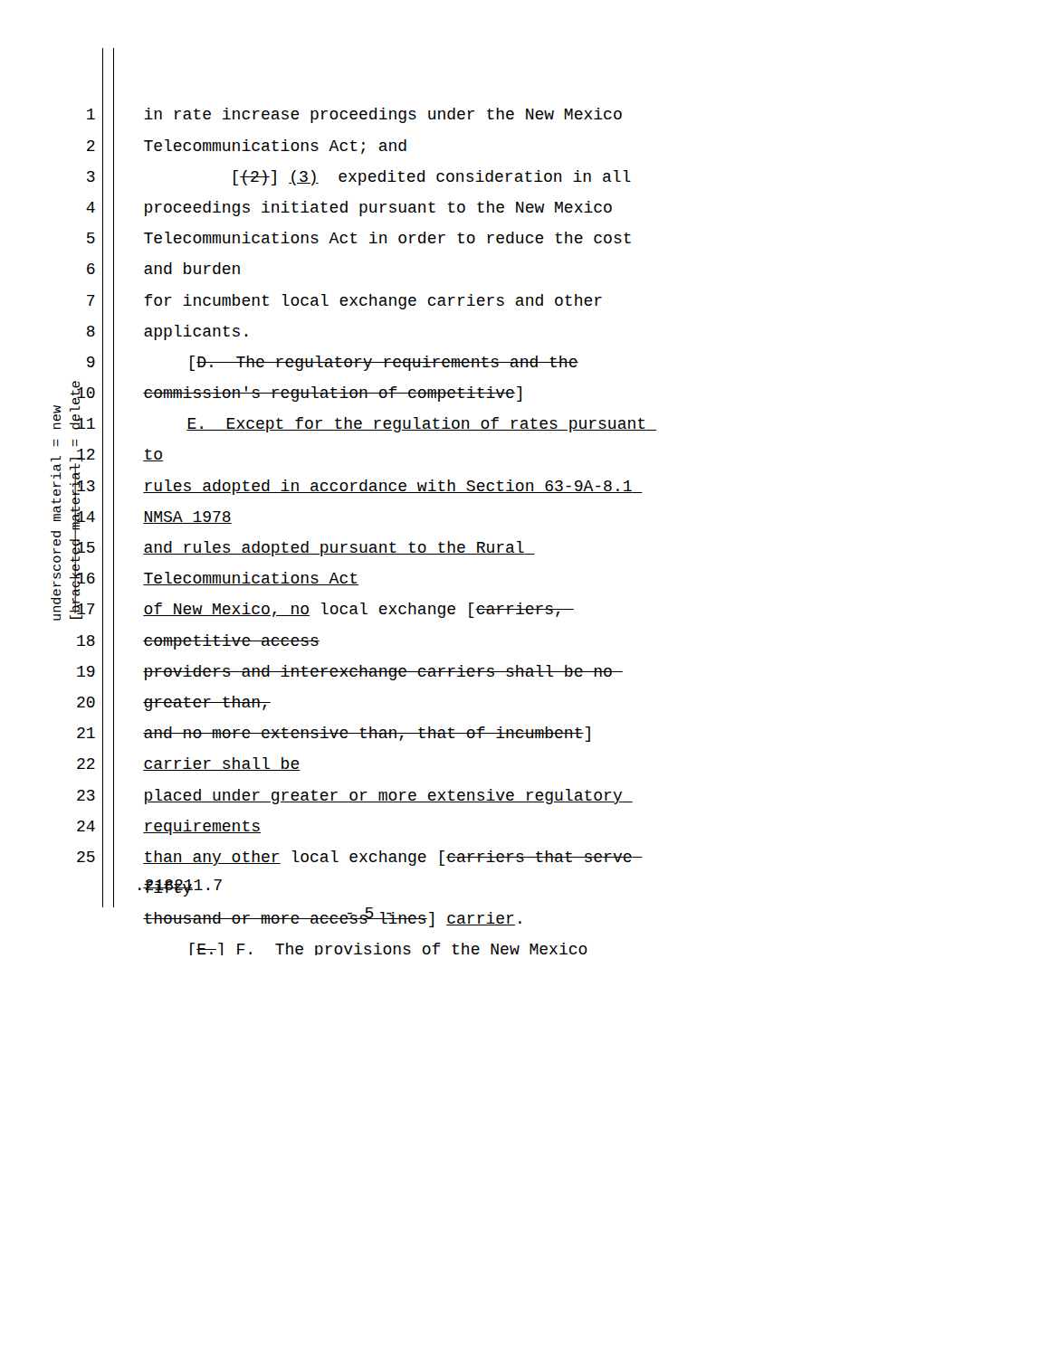1
2
3
4
5
6
7
8
9
10
11
12
13
14
15
16
17
18
19
20
21
22
23
24
25
underscored material = new [bracketed material] = delete
in rate increase proceedings under the New Mexico
Telecommunications Act; and
[(2)] (3) expedited consideration in all
proceedings initiated pursuant to the New Mexico
Telecommunications Act in order to reduce the cost and burden
for incumbent local exchange carriers and other applicants.
[D. The regulatory requirements and the
commission's regulation of competitive]
E. Except for the regulation of rates pursuant to
rules adopted in accordance with Section 63-9A-8.1 NMSA 1978
and rules adopted pursuant to the Rural Telecommunications Act
of New Mexico, no local exchange [carriers, competitive access
providers and interexchange carriers shall be no greater than,
and no more extensive than, that of incumbent] carrier shall be
placed under greater or more extensive regulatory requirements
than any other local exchange [carriers that serve fifty
thousand or more access lines] carrier.
[E.] F. The provisions of the New Mexico
Telecommunications Act do not apply to incumbent rural
telecommunications carriers."
SECTION 2. Section 63-9A-8 NMSA 1978 (being Laws 1985,
Chapter 242, Section 8, as amended) is amended to read:
"63-9A-8. REGULATION OF RATES AND CHARGES--EFFECTIVE
COMPETITION.--
A. In accordance with the policy established in the
.218211.7
- 5 -